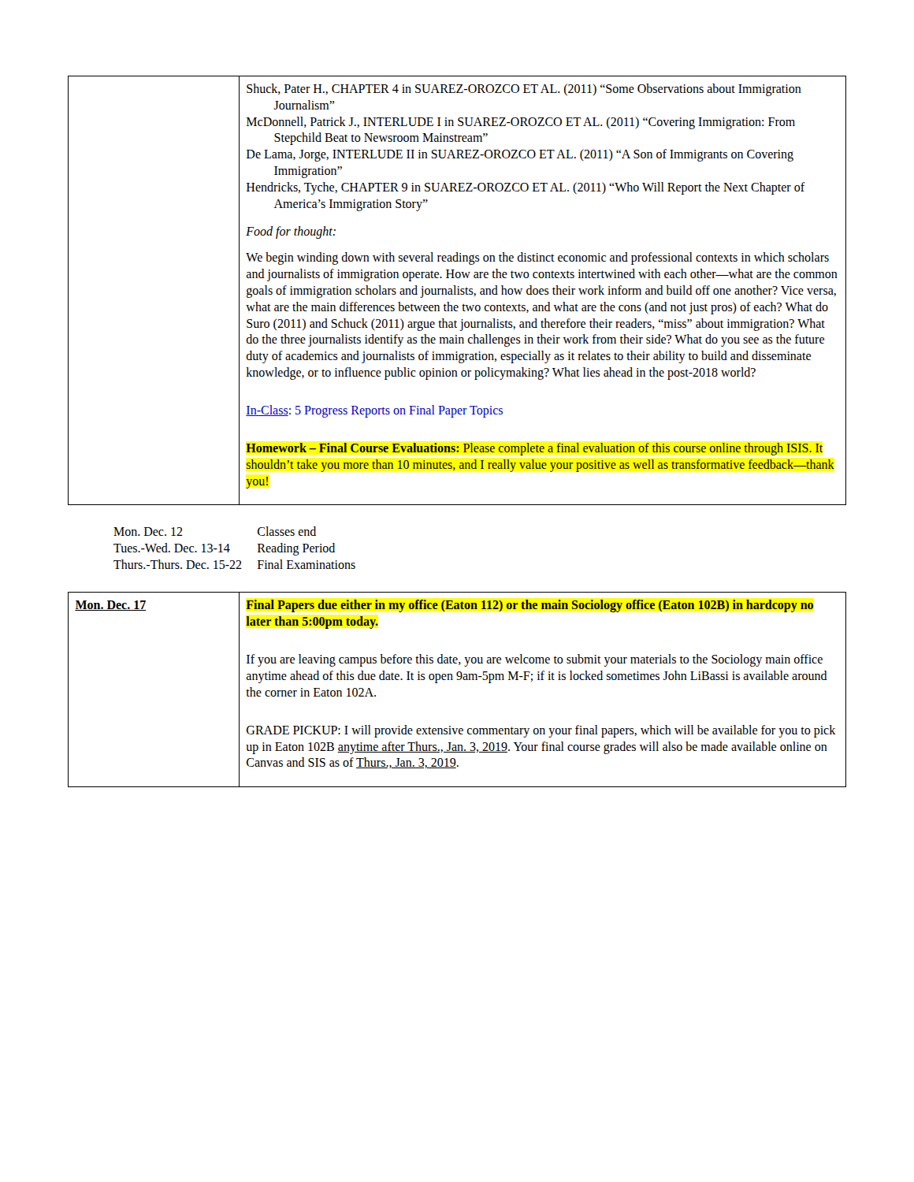| | Shuck, Pater H., CHAPTER 4 in SUAREZ-OROZCO ET AL. (2011) “Some Observations about Immigration Journalism” McDonnell, Patrick J., INTERLUDE I in SUAREZ-OROZCO ET AL. (2011) “Covering Immigration: From Stepchild Beat to Newsroom Mainstream” De Lama, Jorge, INTERLUDE II in SUAREZ-OROZCO ET AL. (2011) “A Son of Immigrants on Covering Immigration” Hendricks, Tyche, CHAPTER 9 in SUAREZ-OROZCO ET AL. (2011) “Who Will Report the Next Chapter of America’s Immigration Story” Food for thought: We begin winding down with several readings on the distinct economic and professional contexts in which scholars and journalists of immigration operate. How are the two contexts intertwined with each other—what are the common goals of immigration scholars and journalists, and how does their work inform and build off one another? Vice versa, what are the main differences between the two contexts, and what are the cons (and not just pros) of each? What do Suro (2011) and Schuck (2011) argue that journalists, and therefore their readers, “miss” about immigration? What do the three journalists identify as the main challenges in their work from their side? What do you see as the future duty of academics and journalists of immigration, especially as it relates to their ability to build and disseminate knowledge, or to influence public opinion or policymaking? What lies ahead in the post-2018 world? In-Class : 5 Progress Reports on Final Paper Topics Homework – Final Course Evaluations: Please complete a final evaluation of this course online through ISIS. It shouldn’t take you more than 10 minutes, and I really value your positive as well as transformative feedback—thank you! |
| Mon. Dec. 12 | Classes end |
| Tues.-Wed. Dec. 13-14 | Reading Period |
| Thurs.-Thurs. Dec. 15-22 | Final Examinations |
| Mon. Dec. 17 | Final Papers due either in my office (Eaton 112) or the main Sociology office (Eaton 102B) in hardcopy no later than 5:00pm today. If you are leaving campus before this date, you are welcome to submit your materials to the Sociology main office anytime ahead of this due date. It is open 9am-5pm M-F; if it is locked sometimes John LiBassi is available around the corner in Eaton 102A. GRADE PICKUP: I will provide extensive commentary on your final papers, which will be available for you to pick up in Eaton 102B anytime after Thurs., Jan. 3, 2019 . Your final course grades will also be made available online on Canvas and SIS as of Thurs., Jan. 3, 2019 . |